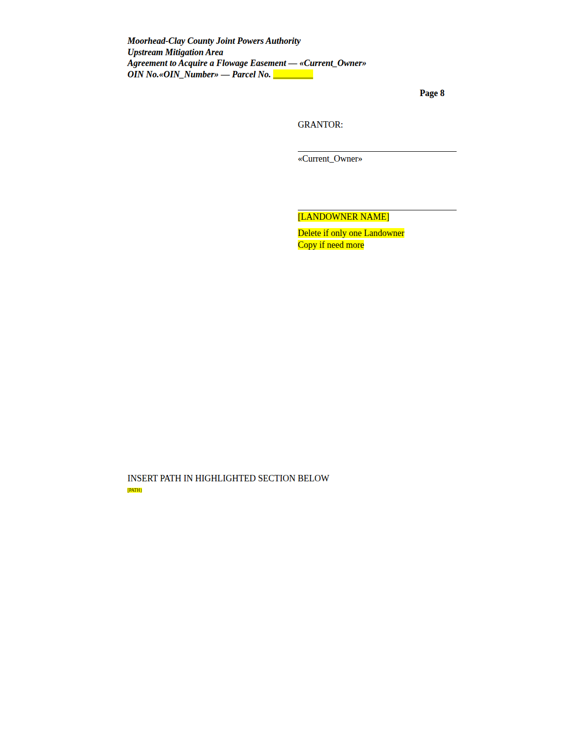Moorhead-Clay County Joint Powers Authority
Upstream Mitigation Area
Agreement to Acquire a Flowage Easement — «Current_Owner»
OIN No.«OIN_Number» — Parcel No.
Page 8
GRANTOR:
«Current_Owner»
[LANDOWNER NAME]
Delete if only one Landowner
Copy if need more
INSERT PATH IN HIGHLIGHTED SECTION BELOW
[PATH}